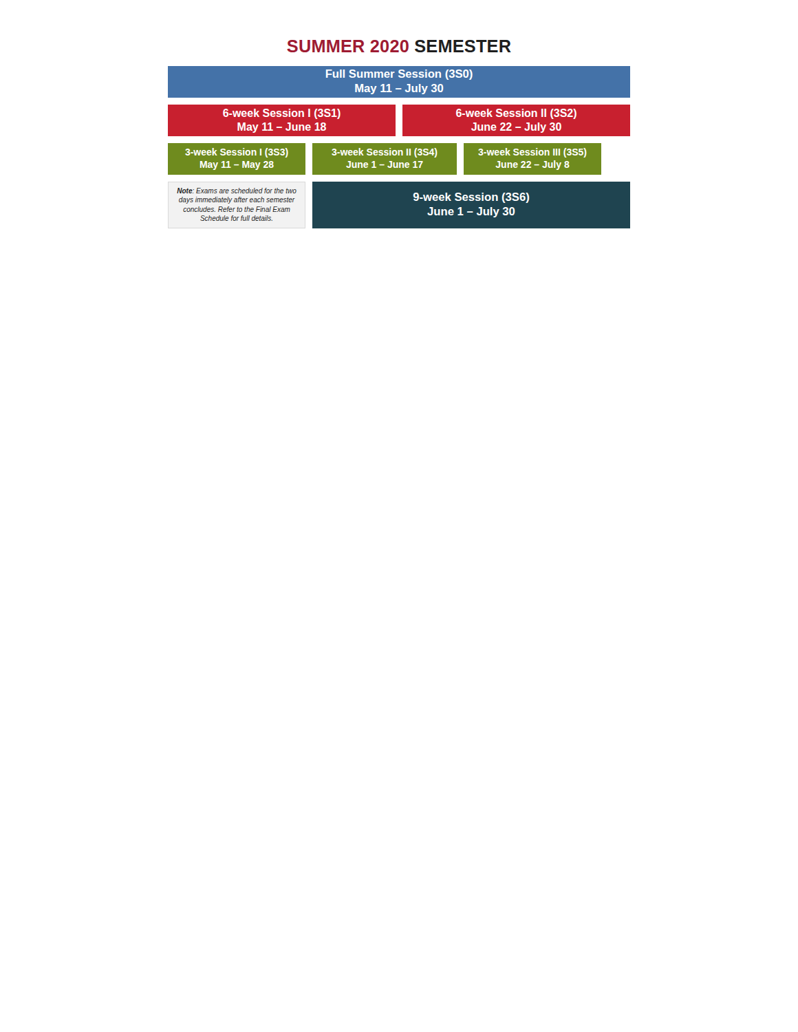SUMMER 2020 SEMESTER
Full Summer Session (3S0)
May 11 – July 30
6-week Session I (3S1)
May 11 – June 18
6-week Session II (3S2)
June 22 – July 30
3-week Session I (3S3)
May 11 – May 28
3-week Session II (3S4)
June 1 – June 17
3-week Session III (3S5)
June 22 – July 8
Note: Exams are scheduled for the two days immediately after each semester concludes. Refer to the Final Exam Schedule for full details.
9-week Session (3S6)
June 1 – July 30